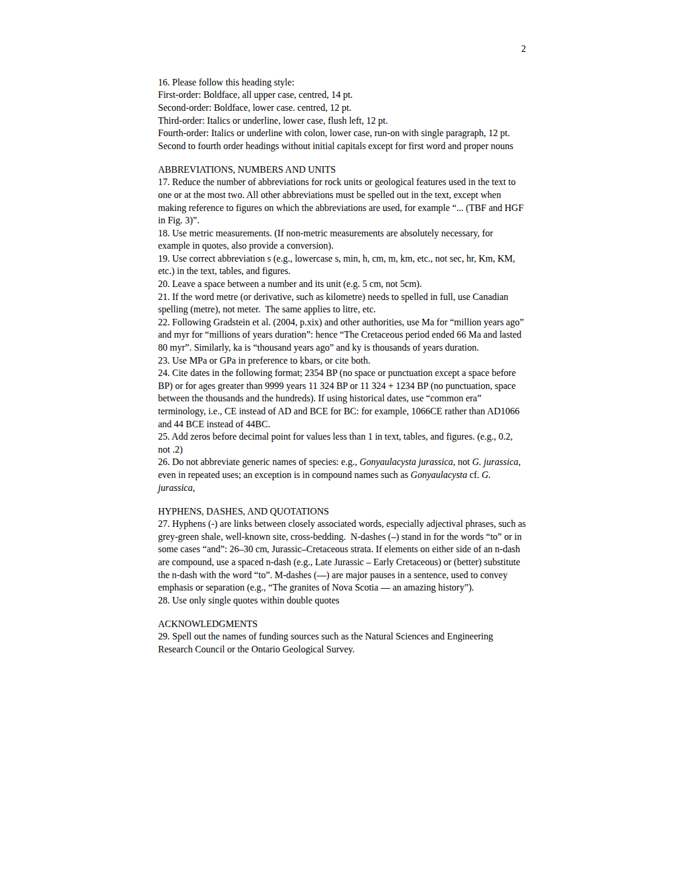2
16. Please follow this heading style:
First-order: Boldface, all upper case, centred, 14 pt.
Second-order: Boldface, lower case. centred, 12 pt.
Third-order: Italics or underline, lower case, flush left, 12 pt.
Fourth-order: Italics or underline with colon, lower case, run-on with single paragraph, 12 pt.
Second to fourth order headings without initial capitals except for first word and proper nouns
ABBREVIATIONS, NUMBERS AND UNITS
17. Reduce the number of abbreviations for rock units or geological features used in the text to one or at the most two. All other abbreviations must be spelled out in the text, except when making reference to figures on which the abbreviations are used, for example “... (TBF and HGF in Fig. 3)”.
18. Use metric measurements. (If non-metric measurements are absolutely necessary, for example in quotes, also provide a conversion).
19. Use correct abbreviation s (e.g., lowercase s, min, h, cm, m, km, etc., not sec, hr, Km, KM, etc.) in the text, tables, and figures.
20. Leave a space between a number and its unit (e.g. 5 cm, not 5cm).
21. If the word metre (or derivative, such as kilometre) needs to spelled in full, use Canadian spelling (metre), not meter. The same applies to litre, etc.
22. Following Gradstein et al. (2004, p.xix) and other authorities, use Ma for “million years ago” and myr for “millions of years duration”: hence “The Cretaceous period ended 66 Ma and lasted 80 myr”. Similarly, ka is “thousand years ago” and ky is thousands of years duration.
23. Use MPa or GPa in preference to kbars, or cite both.
24. Cite dates in the following format; 2354 BP (no space or punctuation except a space before BP) or for ages greater than 9999 years 11 324 BP or 11 324 + 1234 BP (no punctuation, space between the thousands and the hundreds). If using historical dates, use “common era” terminology, i.e., CE instead of AD and BCE for BC: for example, 1066CE rather than AD1066 and 44 BCE instead of 44BC.
25. Add zeros before decimal point for values less than 1 in text, tables, and figures. (e.g., 0.2, not .2)
26. Do not abbreviate generic names of species: e.g., Gonyaulacysta jurassica, not G. jurassica, even in repeated uses; an exception is in compound names such as Gonyaulacysta cf. G. jurassica,
HYPHENS, DASHES, AND QUOTATIONS
27. Hyphens (-) are links between closely associated words, especially adjectival phrases, such as grey-green shale, well-known site, cross-bedding. N-dashes (–) stand in for the words “to” or in some cases “and”: 26–30 cm, Jurassic–Cretaceous strata. If elements on either side of an n-dash are compound, use a spaced n-dash (e.g., Late Jurassic – Early Cretaceous) or (better) substitute the n-dash with the word “to”. M-dashes (—) are major pauses in a sentence, used to convey emphasis or separation (e.g., “The granites of Nova Scotia — an amazing history”).
28. Use only single quotes within double quotes
ACKNOWLEDGMENTS
29. Spell out the names of funding sources such as the Natural Sciences and Engineering Research Council or the Ontario Geological Survey.